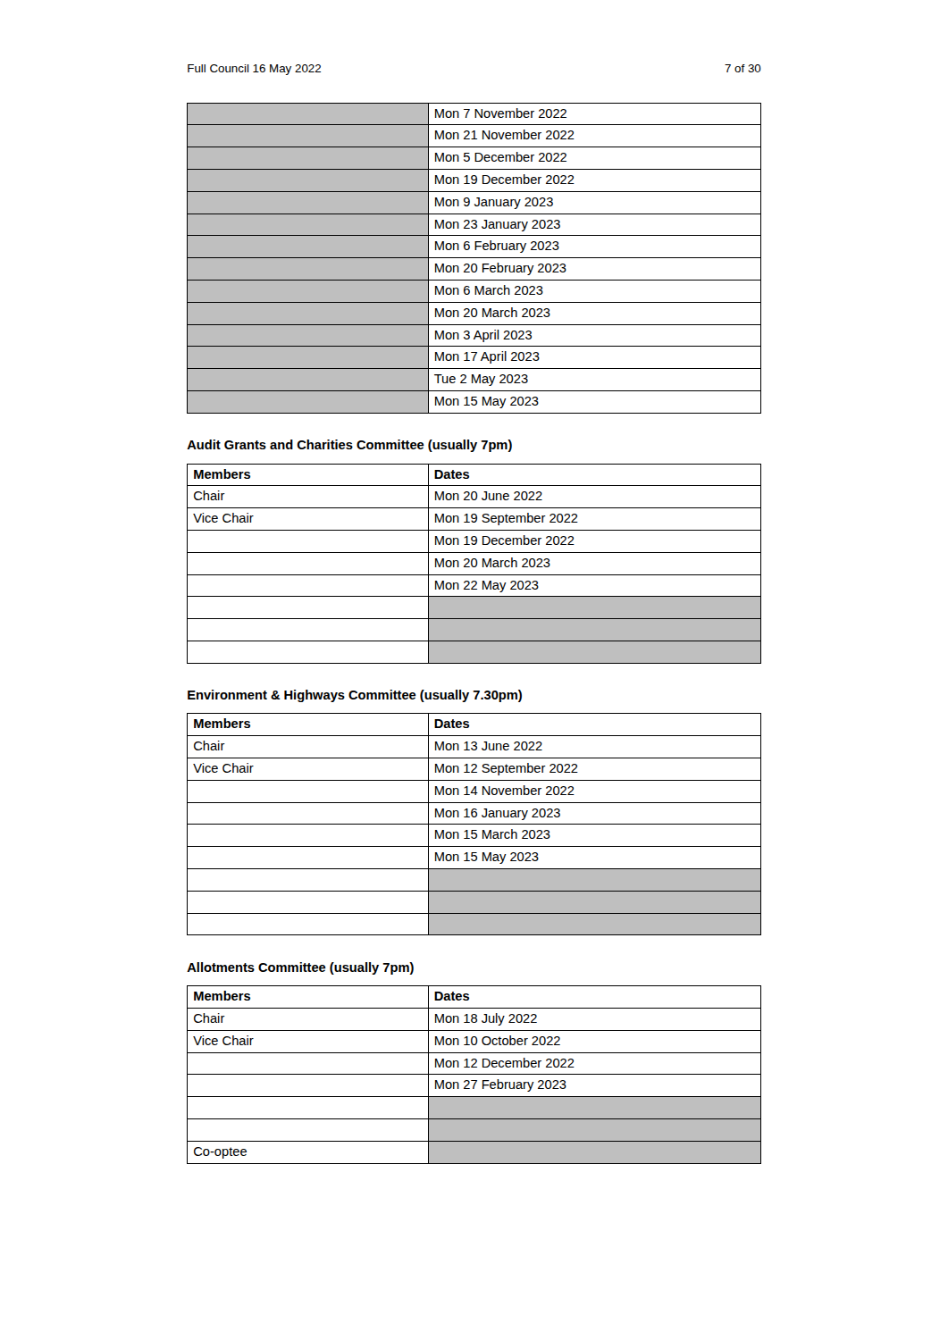Full Council 16 May 2022 7 of 30
| | Mon 7 November 2022 |
| | Mon 21 November 2022 |
| | Mon 5 December 2022 |
| | Mon 19 December 2022 |
| | Mon 9 January 2023 |
| | Mon 23 January 2023 |
| | Mon 6 February 2023 |
| | Mon 20 February 2023 |
| | Mon 6 March 2023 |
| | Mon 20 March 2023 |
| | Mon 3 April 2023 |
| | Mon 17 April 2023 |
| | Tue 2 May 2023 |
| | Mon 15 May 2023 |
Audit Grants and Charities Committee (usually 7pm)
| Members | Dates |
| --- | --- |
| Chair | Mon 20 June 2022 |
| Vice Chair | Mon 19 September 2022 |
| | Mon 19 December 2022 |
| | Mon 20 March 2023 |
| | Mon 22 May 2023 |
Environment & Highways Committee (usually 7.30pm)
| Members | Dates |
| --- | --- |
| Chair | Mon 13 June 2022 |
| Vice Chair | Mon 12 September 2022 |
| | Mon 14 November 2022 |
| | Mon 16 January 2023 |
| | Mon 15 March 2023 |
| | Mon 15 May 2023 |
Allotments Committee (usually 7pm)
| Members | Dates |
| --- | --- |
| Chair | Mon 18 July 2022 |
| Vice Chair | Mon 10 October 2022 |
| | Mon 12 December 2022 |
| | Mon 27 February 2023 |
| Co-optee | |